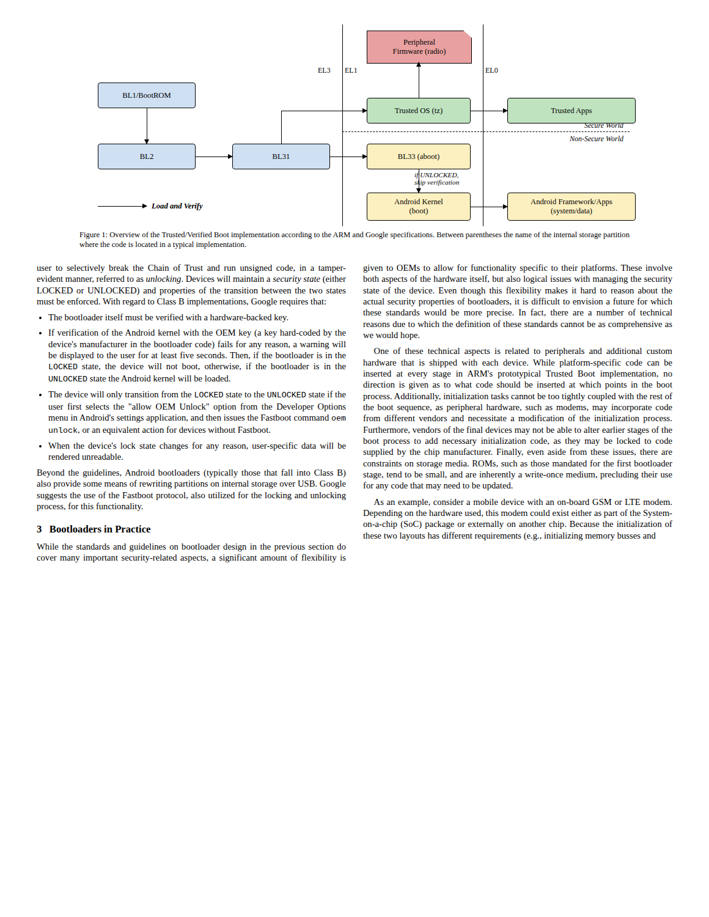EL3
EL1
EL0
Secure World
Non-Secure World
Peripheral
Firmware (radio)
BL1/BootROM
BL2
BL31
Trusted OS (tz)
Trusted Apps
BL33 (aboot)
Android Kernel
(boot)
Android Framework/Apps
(system/data)
if UNLOCKED,
skip verification
Load and Verify
Figure 1: Overview of the Trusted/Verified Boot implementation according to the ARM and Google specifications. Between parentheses the name of the internal storage partition where the code is located in a typical implementation.
user to selectively break the Chain of Trust and run unsigned code, in a tamper-evident manner, referred to as unlocking. Devices will maintain a security state (either LOCKED or UNLOCKED) and properties of the transition between the two states must be enforced. With regard to Class B implementations, Google requires that:
The bootloader itself must be verified with a hardware-backed key.
If verification of the Android kernel with the OEM key (a key hard-coded by the device's manufacturer in the bootloader code) fails for any reason, a warning will be displayed to the user for at least five seconds. Then, if the bootloader is in the LOCKED state, the device will not boot, otherwise, if the bootloader is in the UNLOCKED state the Android kernel will be loaded.
The device will only transition from the LOCKED state to the UNLOCKED state if the user first selects the "allow OEM Unlock" option from the Developer Options menu in Android's settings application, and then issues the Fastboot command oem unlock, or an equivalent action for devices without Fastboot.
When the device's lock state changes for any reason, user-specific data will be rendered unreadable.
Beyond the guidelines, Android bootloaders (typically those that fall into Class B) also provide some means of rewriting partitions on internal storage over USB. Google suggests the use of the Fastboot protocol, also utilized for the locking and unlocking process, for this functionality.
3 Bootloaders in Practice
While the standards and guidelines on bootloader design in the previous section do cover many important security-related aspects, a significant amount of flexibility is given to OEMs to allow for functionality specific to their platforms. These involve both aspects of the hardware itself, but also logical issues with managing the security state of the device. Even though this flexibility makes it hard to reason about the actual security properties of bootloaders, it is difficult to envision a future for which these standards would be more precise. In fact, there are a number of technical reasons due to which the definition of these standards cannot be as comprehensive as we would hope.
One of these technical aspects is related to peripherals and additional custom hardware that is shipped with each device. While platform-specific code can be inserted at every stage in ARM's prototypical Trusted Boot implementation, no direction is given as to what code should be inserted at which points in the boot process. Additionally, initialization tasks cannot be too tightly coupled with the rest of the boot sequence, as peripheral hardware, such as modems, may incorporate code from different vendors and necessitate a modification of the initialization process. Furthermore, vendors of the final devices may not be able to alter earlier stages of the boot process to add necessary initialization code, as they may be locked to code supplied by the chip manufacturer. Finally, even aside from these issues, there are constraints on storage media. ROMs, such as those mandated for the first bootloader stage, tend to be small, and are inherently a write-once medium, precluding their use for any code that may need to be updated.
As an example, consider a mobile device with an on-board GSM or LTE modem. Depending on the hardware used, this modem could exist either as part of the System-on-a-chip (SoC) package or externally on another chip. Because the initialization of these two layouts has different requirements (e.g., initializing memory busses and